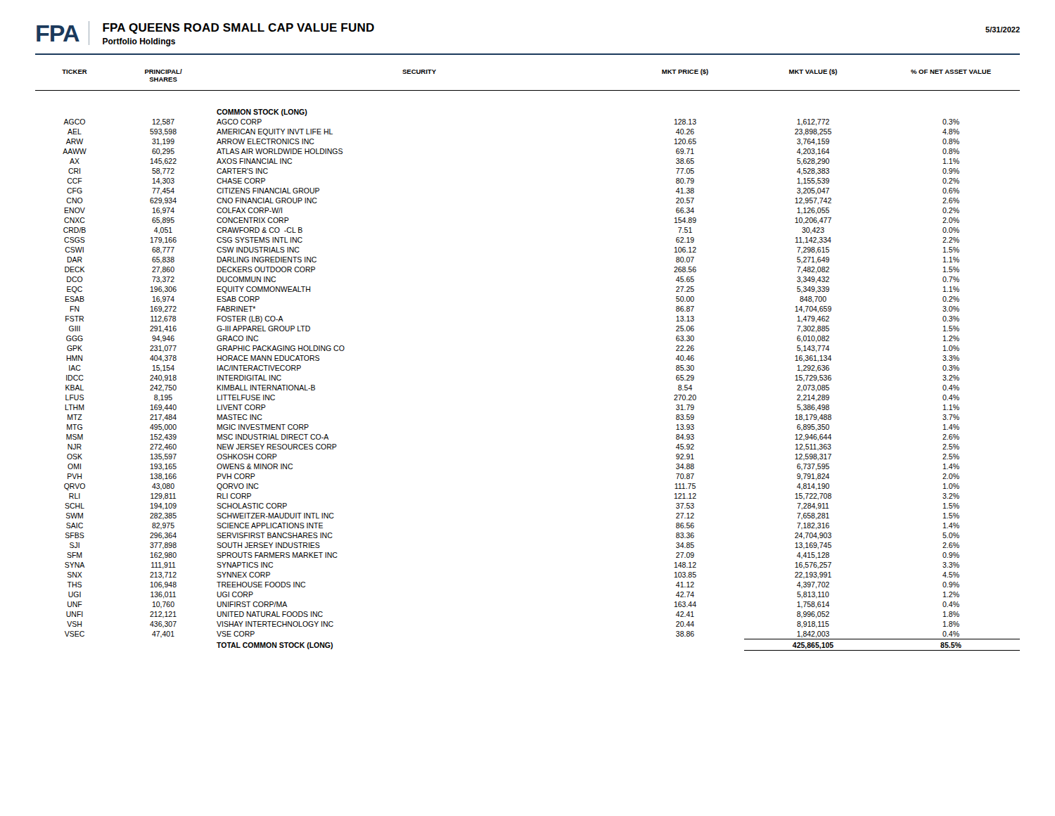FPA
FPA QUEENS ROAD SMALL CAP VALUE FUND
Portfolio Holdings
5/31/2022
| TICKER | PRINCIPAL/ SHARES | SECURITY | MKT PRICE ($) | MKT VALUE ($) | % OF NET ASSET VALUE |
| --- | --- | --- | --- | --- | --- |
| | | COMMON STOCK (LONG) | | | |
| AGCO | 12,587 | AGCO CORP | 128.13 | 1,612,772 | 0.3% |
| AEL | 593,598 | AMERICAN EQUITY INVT LIFE HL | 40.26 | 23,898,255 | 4.8% |
| ARW | 31,199 | ARROW ELECTRONICS INC | 120.65 | 3,764,159 | 0.8% |
| AAWW | 60,295 | ATLAS AIR WORLDWIDE HOLDINGS | 69.71 | 4,203,164 | 0.8% |
| AX | 145,622 | AXOS FINANCIAL INC | 38.65 | 5,628,290 | 1.1% |
| CRI | 58,772 | CARTER'S INC | 77.05 | 4,528,383 | 0.9% |
| CCF | 14,303 | CHASE CORP | 80.79 | 1,155,539 | 0.2% |
| CFG | 77,454 | CITIZENS FINANCIAL GROUP | 41.38 | 3,205,047 | 0.6% |
| CNO | 629,934 | CNO FINANCIAL GROUP INC | 20.57 | 12,957,742 | 2.6% |
| ENOV | 16,974 | COLFAX CORP-W/I | 66.34 | 1,126,055 | 0.2% |
| CNXC | 65,895 | CONCENTRIX CORP | 154.89 | 10,206,477 | 2.0% |
| CRD/B | 4,051 | CRAWFORD & CO -CL B | 7.51 | 30,423 | 0.0% |
| CSGS | 179,166 | CSG SYSTEMS INTL INC | 62.19 | 11,142,334 | 2.2% |
| CSWI | 68,777 | CSW INDUSTRIALS INC | 106.12 | 7,298,615 | 1.5% |
| DAR | 65,838 | DARLING INGREDIENTS INC | 80.07 | 5,271,649 | 1.1% |
| DECK | 27,860 | DECKERS OUTDOOR CORP | 268.56 | 7,482,082 | 1.5% |
| DCO | 73,372 | DUCOMMUN INC | 45.65 | 3,349,432 | 0.7% |
| EQC | 196,306 | EQUITY COMMONWEALTH | 27.25 | 5,349,339 | 1.1% |
| ESAB | 16,974 | ESAB CORP | 50.00 | 848,700 | 0.2% |
| FN | 169,272 | FABRINET* | 86.87 | 14,704,659 | 3.0% |
| FSTR | 112,678 | FOSTER (LB) CO-A | 13.13 | 1,479,462 | 0.3% |
| GIII | 291,416 | G-III APPAREL GROUP LTD | 25.06 | 7,302,885 | 1.5% |
| GGG | 94,946 | GRACO INC | 63.30 | 6,010,082 | 1.2% |
| GPK | 231,077 | GRAPHIC PACKAGING HOLDING CO | 22.26 | 5,143,774 | 1.0% |
| HMN | 404,378 | HORACE MANN EDUCATORS | 40.46 | 16,361,134 | 3.3% |
| IAC | 15,154 | IAC/INTERACTIVECORP | 85.30 | 1,292,636 | 0.3% |
| IDCC | 240,918 | INTERDIGITAL INC | 65.29 | 15,729,536 | 3.2% |
| KBAL | 242,750 | KIMBALL INTERNATIONAL-B | 8.54 | 2,073,085 | 0.4% |
| LFUS | 8,195 | LITTELFUSE INC | 270.20 | 2,214,289 | 0.4% |
| LTHM | 169,440 | LIVENT CORP | 31.79 | 5,386,498 | 1.1% |
| MTZ | 217,484 | MASTEC INC | 83.59 | 18,179,488 | 3.7% |
| MTG | 495,000 | MGIC INVESTMENT CORP | 13.93 | 6,895,350 | 1.4% |
| MSM | 152,439 | MSC INDUSTRIAL DIRECT CO-A | 84.93 | 12,946,644 | 2.6% |
| NJR | 272,460 | NEW JERSEY RESOURCES CORP | 45.92 | 12,511,363 | 2.5% |
| OSK | 135,597 | OSHKOSH CORP | 92.91 | 12,598,317 | 2.5% |
| OMI | 193,165 | OWENS & MINOR INC | 34.88 | 6,737,595 | 1.4% |
| PVH | 138,166 | PVH CORP | 70.87 | 9,791,824 | 2.0% |
| QRVO | 43,080 | QORVO INC | 111.75 | 4,814,190 | 1.0% |
| RLI | 129,811 | RLI CORP | 121.12 | 15,722,708 | 3.2% |
| SCHL | 194,109 | SCHOLASTIC CORP | 37.53 | 7,284,911 | 1.5% |
| SWM | 282,385 | SCHWEITZER-MAUDUIT INTL INC | 27.12 | 7,658,281 | 1.5% |
| SAIC | 82,975 | SCIENCE APPLICATIONS INTE | 86.56 | 7,182,316 | 1.4% |
| SFBS | 296,364 | SERVISFIRST BANCSHARES INC | 83.36 | 24,704,903 | 5.0% |
| SJI | 377,898 | SOUTH JERSEY INDUSTRIES | 34.85 | 13,169,745 | 2.6% |
| SFM | 162,980 | SPROUTS FARMERS MARKET INC | 27.09 | 4,415,128 | 0.9% |
| SYNA | 111,911 | SYNAPTICS INC | 148.12 | 16,576,257 | 3.3% |
| SNX | 213,712 | SYNNEX CORP | 103.85 | 22,193,991 | 4.5% |
| THS | 106,948 | TREEHOUSE FOODS INC | 41.12 | 4,397,702 | 0.9% |
| UGI | 136,011 | UGI CORP | 42.74 | 5,813,110 | 1.2% |
| UNF | 10,760 | UNIFIRST CORP/MA | 163.44 | 1,758,614 | 0.4% |
| UNFI | 212,121 | UNITED NATURAL FOODS INC | 42.41 | 8,996,052 | 1.8% |
| VSH | 436,307 | VISHAY INTERTECHNOLOGY INC | 20.44 | 8,918,115 | 1.8% |
| VSEC | 47,401 | VSE CORP | 38.86 | 1,842,003 | 0.4% |
| | | TOTAL COMMON STOCK (LONG) | | 425,865,105 | 85.5% |